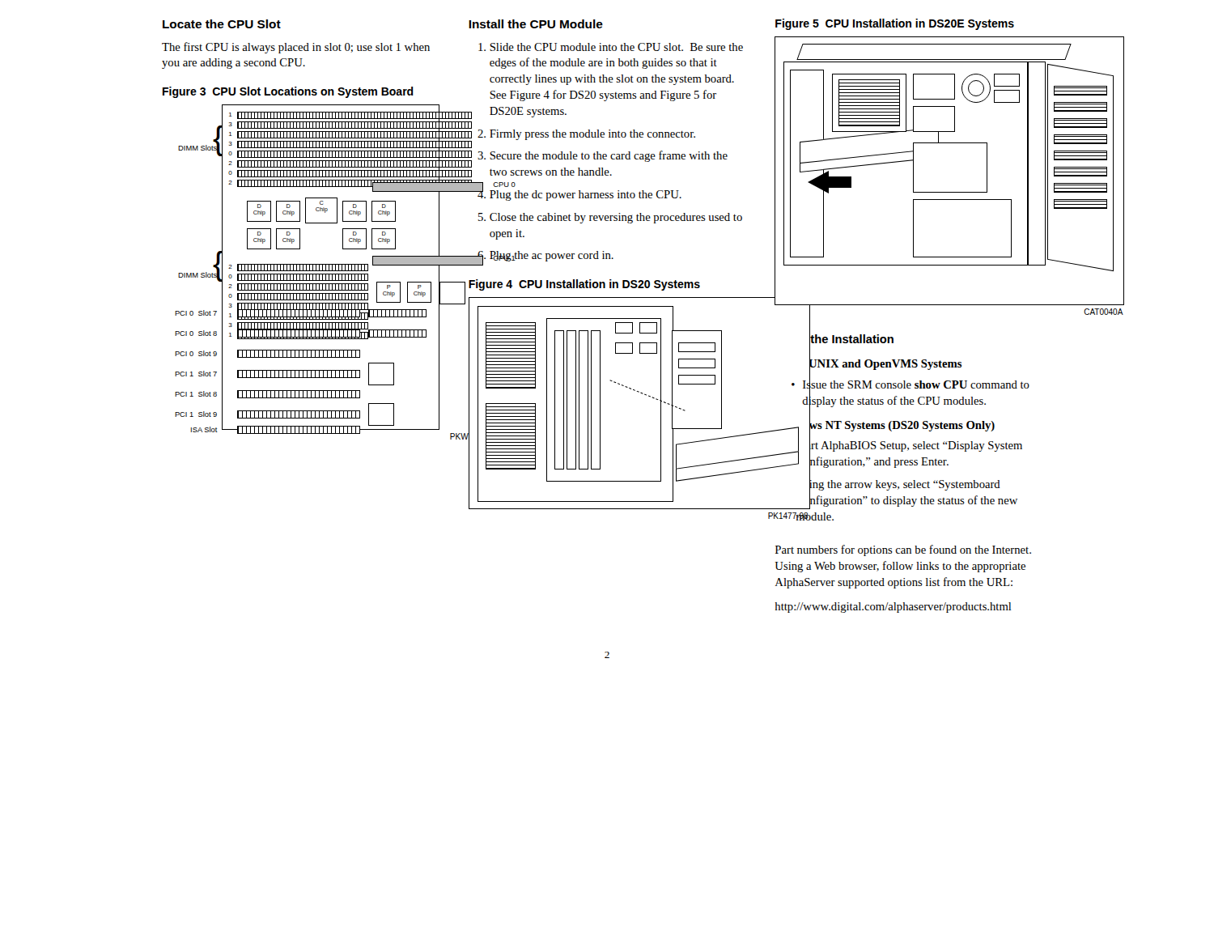Locate the CPU Slot
The first CPU is always placed in slot 0; use slot 1 when you are adding a second CPU.
Figure 3 CPU Slot Locations on System Board
DIMM Slots DIMM Slots PCI 0 Slot 7 PCI 0 Slot 8 PCI 0 Slot 9 PCI 1 Slot 7 PCI 1 Slot 8 PCI 1 Slot 9 ISA Slot { {
1
3
1
3
0
2
0
2
CPU 0
D
Chip
D
Chip
C
Chip
D
Chip
D
Chip
D
Chip
D
Chip
D
Chip
D
Chip
CPU 1
2
0
2
0
3
1
3
1
P
Chip
P
Chip
PKW1401A-98
Install the CPU Module
Slide the CPU module into the CPU slot. Be sure the edges of the module are in both guides so that it correctly lines up with the slot on the system board. See Figure 4 for DS20 systems and Figure 5 for DS20E systems.
Firmly press the module into the connector.
Secure the module to the card cage frame with the two screws on the handle.
Plug the dc power harness into the CPU.
Close the cabinet by reversing the procedures used to open it.
Plug the ac power cord in.
Figure 4 CPU Installation in DS20 Systems
PK1477-98
Figure 5 CPU Installation in DS20E Systems
CAT0040A
Verify the Installation
Tru64 UNIX and OpenVMS Systems
Issue the SRM console show CPU command to display the status of the CPU modules.
Windows NT Systems (DS20 Systems Only)
Start AlphaBIOS Setup, select “Display System Configuration,” and press Enter.
Using the arrow keys, select “Systemboard Configuration” to display the status of the new module.
Part numbers for options can be found on the Internet. Using a Web browser, follow links to the appropriate AlphaServer supported options list from the URL:
http://www.digital.com/alphaserver/products.html
2